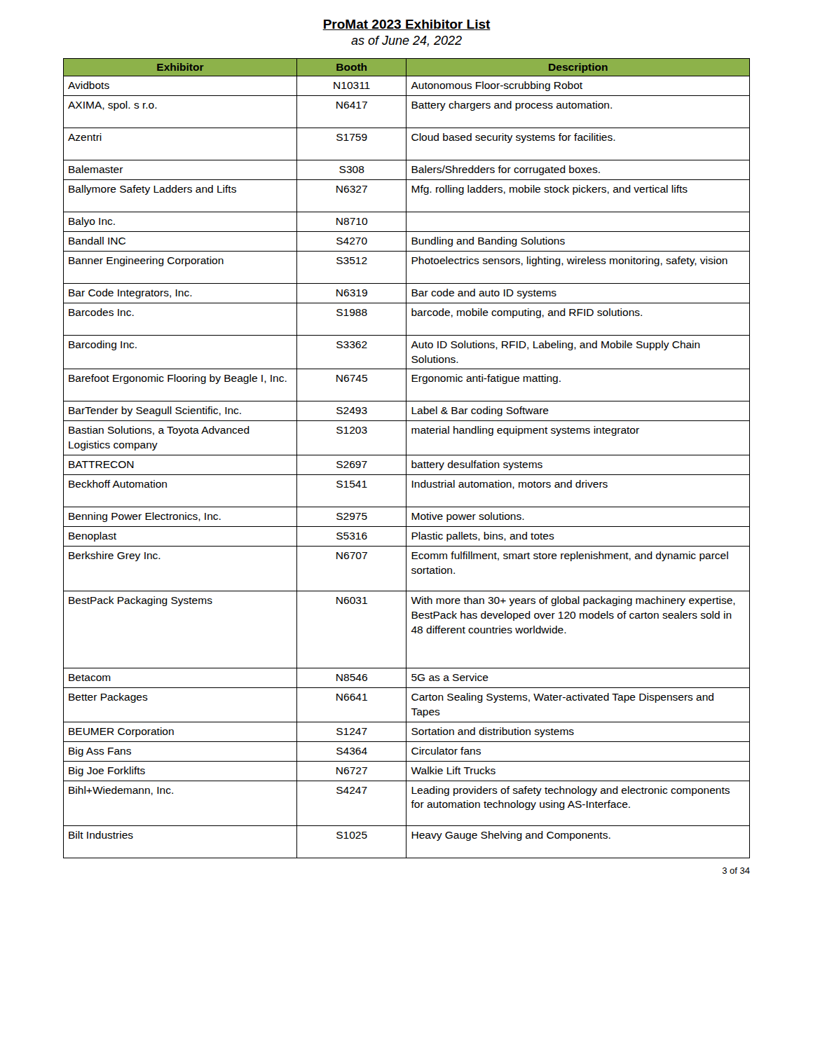ProMat 2023 Exhibitor List
as of June 24, 2022
| Exhibitor | Booth | Description |
| --- | --- | --- |
| Avidbots | N10311 | Autonomous Floor-scrubbing Robot |
| AXIMA, spol. s r.o. | N6417 | Battery chargers and process automation. |
| Azentri | S1759 | Cloud based security systems for facilities. |
| Balemaster | S308 | Balers/Shredders for corrugated boxes. |
| Ballymore Safety Ladders and Lifts | N6327 | Mfg. rolling ladders, mobile stock pickers, and vertical lifts |
| Balyo Inc. | N8710 | |
| Bandall INC | S4270 | Bundling and Banding Solutions |
| Banner Engineering Corporation | S3512 | Photoelectrics sensors, lighting, wireless monitoring, safety, vision |
| Bar Code Integrators, Inc. | N6319 | Bar code and auto ID systems |
| Barcodes Inc. | S1988 | barcode, mobile computing, and RFID solutions. |
| Barcoding Inc. | S3362 | Auto ID Solutions, RFID, Labeling, and Mobile Supply Chain Solutions. |
| Barefoot Ergonomic Flooring by Beagle I, Inc. | N6745 | Ergonomic anti-fatigue matting. |
| BarTender by Seagull Scientific, Inc. | S2493 | Label & Bar coding Software |
| Bastian Solutions, a Toyota Advanced Logistics company | S1203 | material handling equipment systems integrator |
| BATTRECON | S2697 | battery desulfation systems |
| Beckhoff Automation | S1541 | Industrial automation, motors and drivers |
| Benning Power Electronics, Inc. | S2975 | Motive power solutions. |
| Benoplast | S5316 | Plastic pallets, bins, and totes |
| Berkshire Grey Inc. | N6707 | Ecomm fulfillment, smart store replenishment, and dynamic parcel sortation. |
| BestPack Packaging Systems | N6031 | With more than 30+ years of global packaging machinery expertise, BestPack has developed over 120 models of carton sealers sold in 48 different countries worldwide. |
| Betacom | N8546 | 5G as a Service |
| Better Packages | N6641 | Carton Sealing Systems, Water-activated Tape Dispensers and Tapes |
| BEUMER Corporation | S1247 | Sortation and distribution systems |
| Big Ass Fans | S4364 | Circulator fans |
| Big Joe Forklifts | N6727 | Walkie Lift Trucks |
| Bihl+Wiedemann, Inc. | S4247 | Leading providers of safety technology and electronic components for automation technology using AS-Interface. |
| Bilt Industries | S1025 | Heavy Gauge Shelving and Components. |
3 of 34